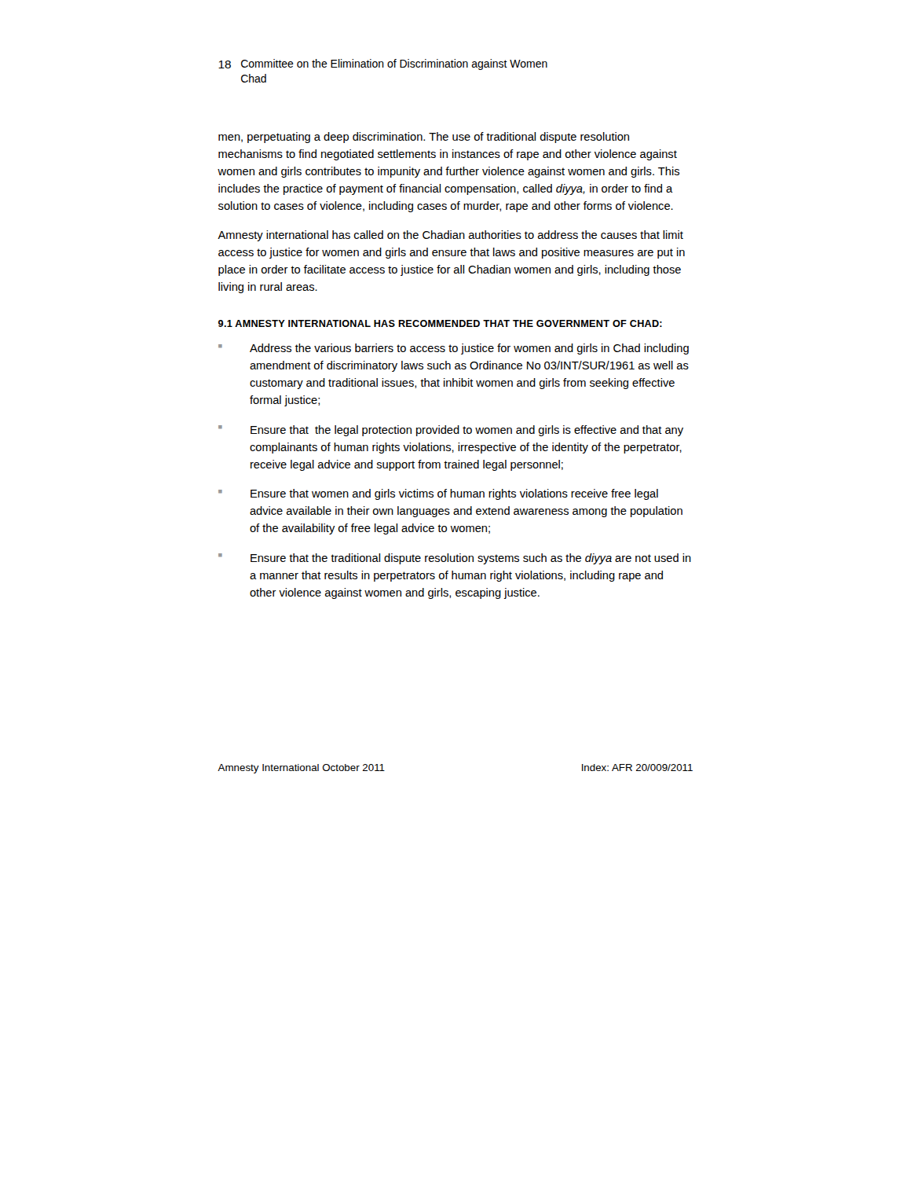18
Committee on the Elimination of Discrimination against Women Chad
men, perpetuating a deep discrimination. The use of traditional dispute resolution mechanisms to find negotiated settlements in instances of rape and other violence against women and girls contributes to impunity and further violence against women and girls. This includes the practice of payment of financial compensation, called diyya, in order to find a solution to cases of violence, including cases of murder, rape and other forms of violence.
Amnesty international has called on the Chadian authorities to address the causes that limit access to justice for women and girls and ensure that laws and positive measures are put in place in order to facilitate access to justice for all Chadian women and girls, including those living in rural areas.
9.1 Amnesty International has recommended that the Government of Chad:
Address the various barriers to access to justice for women and girls in Chad including amendment of discriminatory laws such as Ordinance No 03/INT/SUR/1961 as well as customary and traditional issues, that inhibit women and girls from seeking effective formal justice;
Ensure that the legal protection provided to women and girls is effective and that any complainants of human rights violations, irrespective of the identity of the perpetrator, receive legal advice and support from trained legal personnel;
Ensure that women and girls victims of human rights violations receive free legal advice available in their own languages and extend awareness among the population of the availability of free legal advice to women;
Ensure that the traditional dispute resolution systems such as the diyya are not used in a manner that results in perpetrators of human right violations, including rape and other violence against women and girls, escaping justice.
Amnesty International October 2011
Index: AFR 20/009/2011